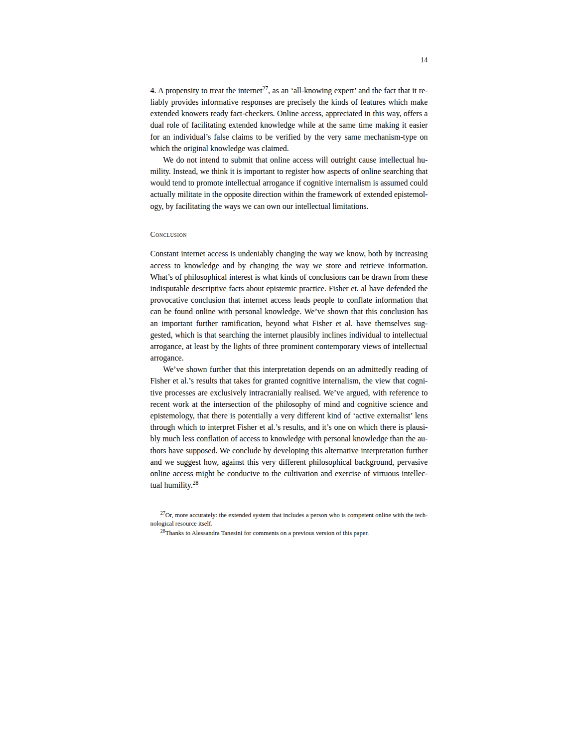14
4. A propensity to treat the internet27, as an ‘all-knowing expert’ and the fact that it reliably provides informative responses are precisely the kinds of features which make extended knowers ready fact-checkers. Online access, appreciated in this way, offers a dual role of facilitating extended knowledge while at the same time making it easier for an individual’s false claims to be verified by the very same mechanism-type on which the original knowledge was claimed.
We do not intend to submit that online access will outright cause intellectual humility. Instead, we think it is important to register how aspects of online searching that would tend to promote intellectual arrogance if cognitive internalism is assumed could actually militate in the opposite direction within the framework of extended epistemology, by facilitating the ways we can own our intellectual limitations.
Conclusion
Constant internet access is undeniably changing the way we know, both by increasing access to knowledge and by changing the way we store and retrieve information. What’s of philosophical interest is what kinds of conclusions can be drawn from these indisputable descriptive facts about epistemic practice. Fisher et. al have defended the provocative conclusion that internet access leads people to conflate information that can be found online with personal knowledge. We’ve shown that this conclusion has an important further ramification, beyond what Fisher et al. have themselves suggested, which is that searching the internet plausibly inclines individual to intellectual arrogance, at least by the lights of three prominent contemporary views of intellectual arrogance.
We’ve shown further that this interpretation depends on an admittedly reading of Fisher et al.’s results that takes for granted cognitive internalism, the view that cognitive processes are exclusively intracranially realised. We’ve argued, with reference to recent work at the intersection of the philosophy of mind and cognitive science and epistemology, that there is potentially a very different kind of ‘active externalist’ lens through which to interpret Fisher et al.’s results, and it’s one on which there is plausibly much less conflation of access to knowledge with personal knowledge than the authors have supposed. We conclude by developing this alternative interpretation further and we suggest how, against this very different philosophical background, pervasive online access might be conducive to the cultivation and exercise of virtuous intellectual humility.28
27 Or, more accurately: the extended system that includes a person who is competent online with the technological resource itself.
28 Thanks to Alessandra Tanesini for comments on a previous version of this paper.